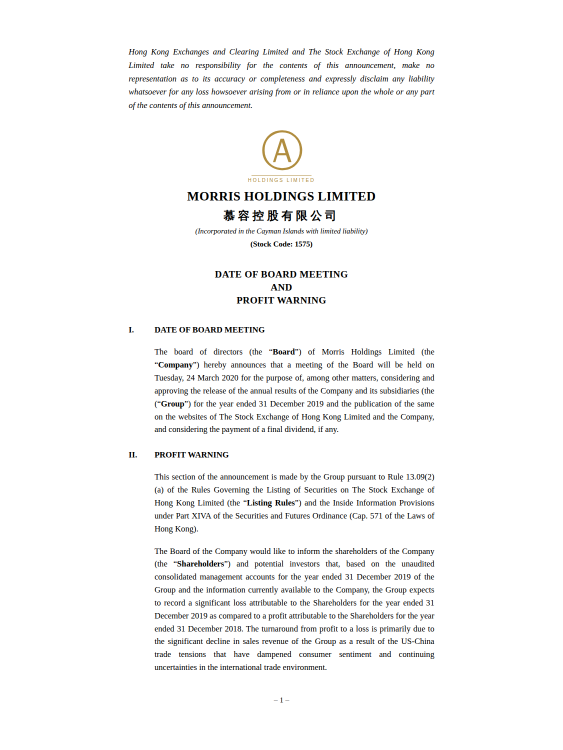Hong Kong Exchanges and Clearing Limited and The Stock Exchange of Hong Kong Limited take no responsibility for the contents of this announcement, make no representation as to its accuracy or completeness and expressly disclaim any liability whatsoever for any loss howsoever arising from or in reliance upon the whole or any part of the contents of this announcement.
Ⓐ
HOLDINGS LIMITED
MORRIS HOLDINGS LIMITED
慕容控股有限公司
(Incorporated in the Cayman Islands with limited liability)
(Stock Code: 1575)
DATE OF BOARD MEETING
AND
PROFIT WARNING
I. DATE OF BOARD MEETING
The board of directors (the “Board”) of Morris Holdings Limited (the “Company”) hereby announces that a meeting of the Board will be held on Tuesday, 24 March 2020 for the purpose of, among other matters, considering and approving the release of the annual results of the Company and its subsidiaries (the (“Group”) for the year ended 31 December 2019 and the publication of the same on the websites of The Stock Exchange of Hong Kong Limited and the Company, and considering the payment of a final dividend, if any.
II. PROFIT WARNING
This section of the announcement is made by the Group pursuant to Rule 13.09(2)(a) of the Rules Governing the Listing of Securities on The Stock Exchange of Hong Kong Limited (the “Listing Rules”) and the Inside Information Provisions under Part XIVA of the Securities and Futures Ordinance (Cap. 571 of the Laws of Hong Kong).
The Board of the Company would like to inform the shareholders of the Company (the “Shareholders”) and potential investors that, based on the unaudited consolidated management accounts for the year ended 31 December 2019 of the Group and the information currently available to the Company, the Group expects to record a significant loss attributable to the Shareholders for the year ended 31 December 2019 as compared to a profit attributable to the Shareholders for the year ended 31 December 2018. The turnaround from profit to a loss is primarily due to the significant decline in sales revenue of the Group as a result of the US-China trade tensions that have dampened consumer sentiment and continuing uncertainties in the international trade environment.
– 1 –